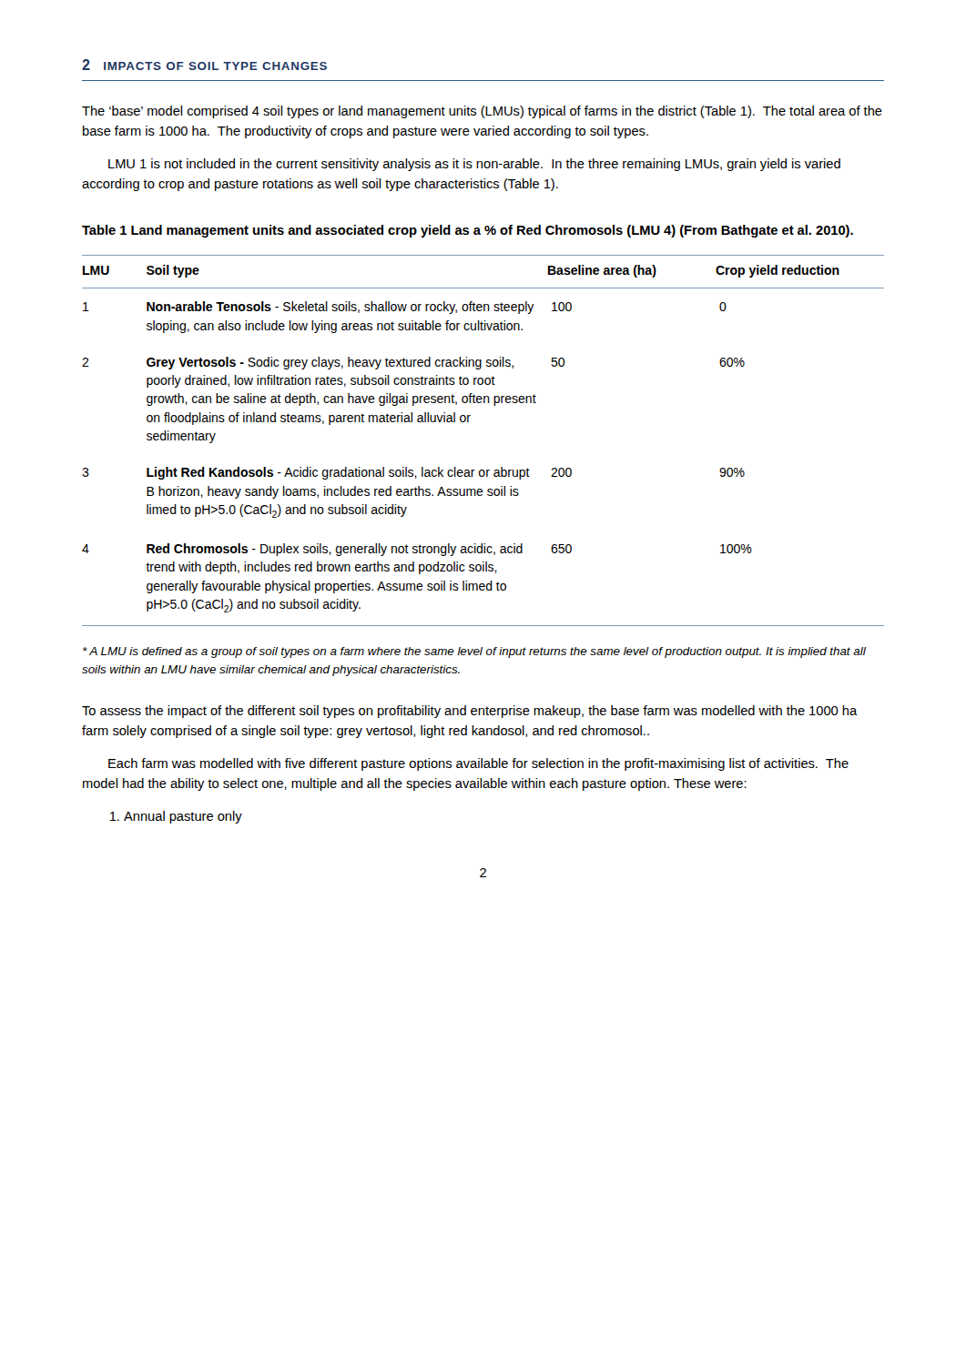2 Impacts of soil type changes
The ‘base’ model comprised 4 soil types or land management units (LMUs) typical of farms in the district (Table 1). The total area of the base farm is 1000 ha. The productivity of crops and pasture were varied according to soil types.
LMU 1 is not included in the current sensitivity analysis as it is non-arable. In the three remaining LMUs, grain yield is varied according to crop and pasture rotations as well soil type characteristics (Table 1).
Table 1 Land management units and associated crop yield as a % of Red Chromosols (LMU 4) (From Bathgate et al. 2010).
| LMU | Soil type | Baseline area (ha) | Crop yield reduction |
| --- | --- | --- | --- |
| 1 | Non-arable Tenosols - Skeletal soils, shallow or rocky, often steeply sloping, can also include low lying areas not suitable for cultivation. | 100 | 0 |
| 2 | Grey Vertosols - Sodic grey clays, heavy textured cracking soils, poorly drained, low infiltration rates, subsoil constraints to root growth, can be saline at depth, can have gilgai present, often present on floodplains of inland steams, parent material alluvial or sedimentary | 50 | 60% |
| 3 | Light Red Kandosols - Acidic gradational soils, lack clear or abrupt B horizon, heavy sandy loams, includes red earths. Assume soil is limed to pH>5.0 (CaCl 2 ) and no subsoil acidity | 200 | 90% |
| 4 | Red Chromosols - Duplex soils, generally not strongly acidic, acid trend with depth, includes red brown earths and podzolic soils, generally favourable physical properties. Assume soil is limed to pH>5.0 (CaCl 2 ) and no subsoil acidity. | 650 | 100% |
* A LMU is defined as a group of soil types on a farm where the same level of input returns the same level of production output. It is implied that all soils within an LMU have similar chemical and physical characteristics.
To assess the impact of the different soil types on profitability and enterprise makeup, the base farm was modelled with the 1000 ha farm solely comprised of a single soil type: grey vertosol, light red kandosol, and red chromosol..
Each farm was modelled with five different pasture options available for selection in the profit-maximising list of activities. The model had the ability to select one, multiple and all the species available within each pasture option. These were:
Annual pasture only
2